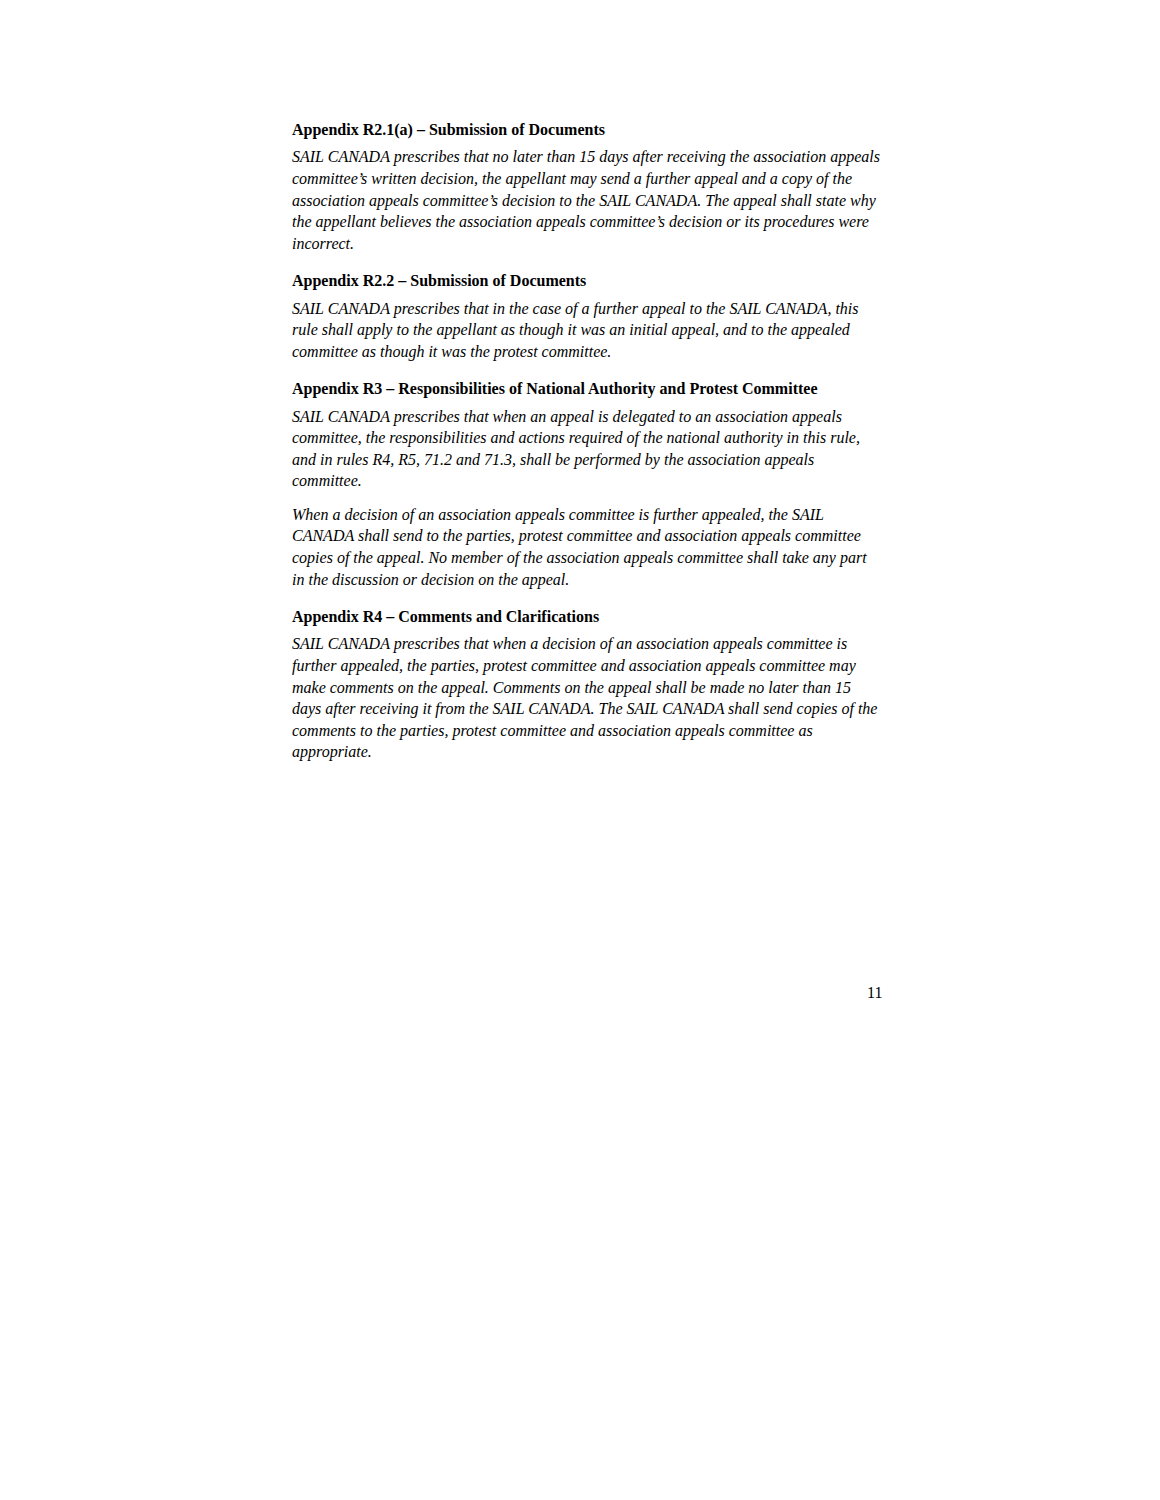Appendix R2.1(a) – Submission of Documents
SAIL CANADA prescribes that no later than 15 days after receiving the association appeals committee’s written decision, the appellant may send a further appeal and a copy of the association appeals committee’s decision to the SAIL CANADA. The appeal shall state why the appellant believes the association appeals committee’s decision or its procedures were incorrect.
Appendix R2.2 – Submission of Documents
SAIL CANADA prescribes that in the case of a further appeal to the SAIL CANADA, this rule shall apply to the appellant as though it was an initial appeal, and to the appealed committee as though it was the protest committee.
Appendix R3 – Responsibilities of National Authority and Protest Committee
SAIL CANADA prescribes that when an appeal is delegated to an association appeals committee, the responsibilities and actions required of the national authority in this rule, and in rules R4, R5, 71.2 and 71.3, shall be performed by the association appeals committee.
When a decision of an association appeals committee is further appealed, the SAIL CANADA shall send to the parties, protest committee and association appeals committee copies of the appeal. No member of the association appeals committee shall take any part in the discussion or decision on the appeal.
Appendix R4 – Comments and Clarifications
SAIL CANADA prescribes that when a decision of an association appeals committee is further appealed, the parties, protest committee and association appeals committee may make comments on the appeal. Comments on the appeal shall be made no later than 15 days after receiving it from the SAIL CANADA. The SAIL CANADA shall send copies of the comments to the parties, protest committee and association appeals committee as appropriate.
11